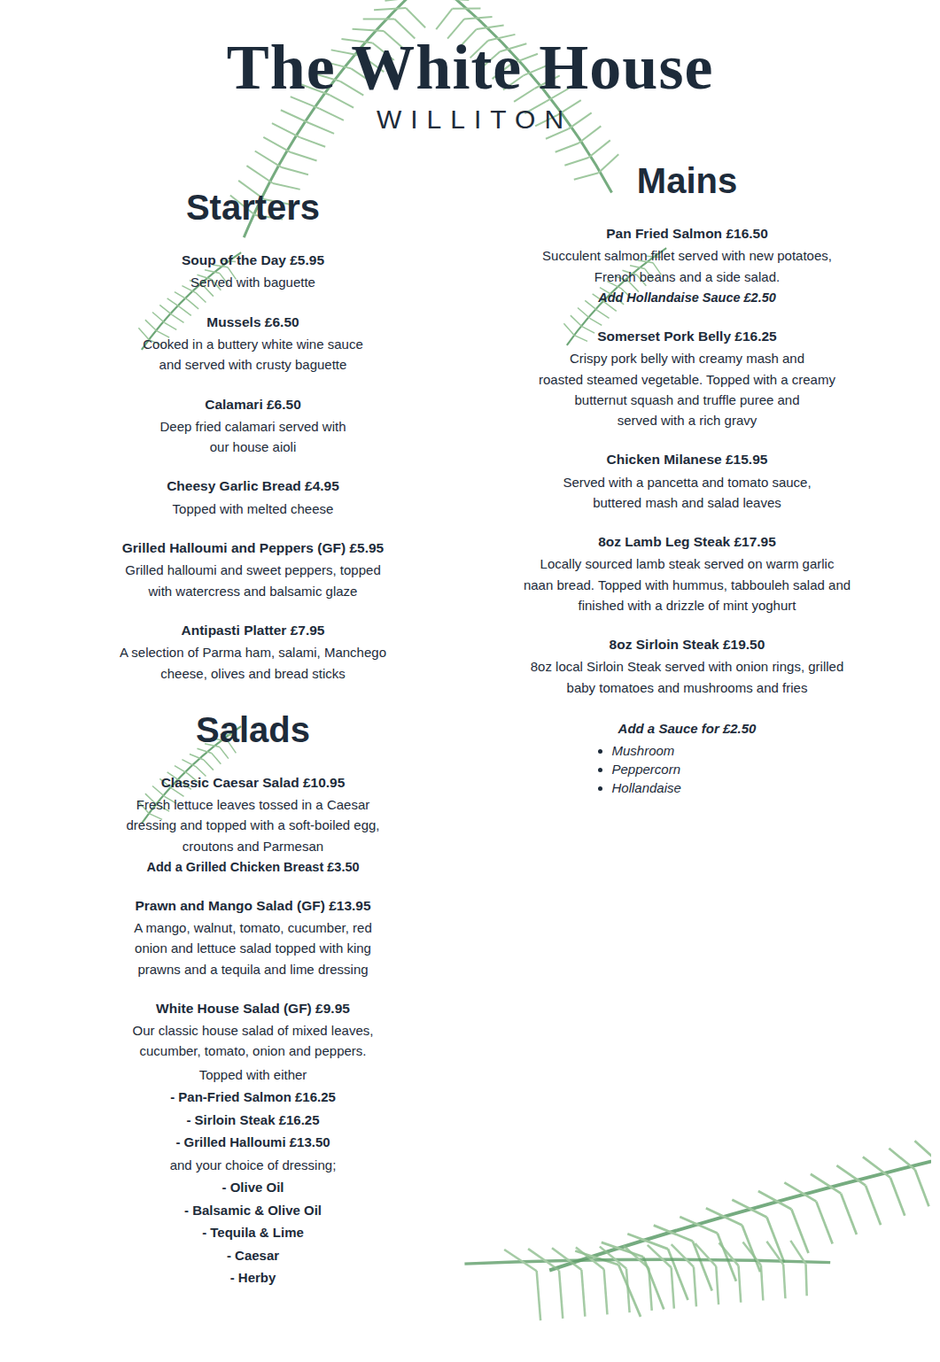The White House
WILLITON
Starters
Soup of the Day £5.95 Served with baguette
Mussels £6.50 Cooked in a buttery white wine sauce
and served with crusty baguette
Calamari £6.50 Deep fried calamari served with
our house aioli
Cheesy Garlic Bread £4.95 Topped with melted cheese
Grilled Halloumi and Peppers (GF) £5.95 Grilled halloumi and sweet peppers, topped
with watercress and balsamic glaze
Antipasti Platter £7.95 A selection of Parma ham, salami, Manchego
cheese, olives and bread sticks
Salads
Classic Caesar Salad £10.95 Fresh lettuce leaves tossed in a Caesar
dressing and topped with a soft-boiled egg,
croutons and Parmesan Add a Grilled Chicken Breast £3.50
Prawn and Mango Salad (GF) £13.95 A mango, walnut, tomato, cucumber, red
onion and lettuce salad topped with king
prawns and a tequila and lime dressing
White House Salad (GF) £9.95 Our classic house salad of mixed leaves,
cucumber, tomato, onion and peppers.
Topped with either
- Pan-Fried Salmon £16.25
- Sirloin Steak £16.25
- Grilled Halloumi £13.50
and your choice of dressing;
- Olive Oil
- Balsamic & Olive Oil
- Tequila & Lime
- Caesar
- Herby
Mains
Pan Fried Salmon £16.50 Succulent salmon fillet served with new potatoes,
French beans and a side salad. Add Hollandaise Sauce £2.50
Somerset Pork Belly £16.25 Crispy pork belly with creamy mash and
roasted steamed vegetable. Topped with a creamy
butternut squash and truffle puree and
served with a rich gravy
Chicken Milanese £15.95 Served with a pancetta and tomato sauce,
buttered mash and salad leaves
8oz Lamb Leg Steak £17.95 Locally sourced lamb steak served on warm garlic
naan bread. Topped with hummus, tabbouleh salad and
finished with a drizzle of mint yoghurt
8oz Sirloin Steak £19.50 8oz local Sirloin Steak served with onion rings, grilled
baby tomatoes and mushrooms and fries
Add a Sauce for £2.50
Mushroom
Peppercorn
Hollandaise